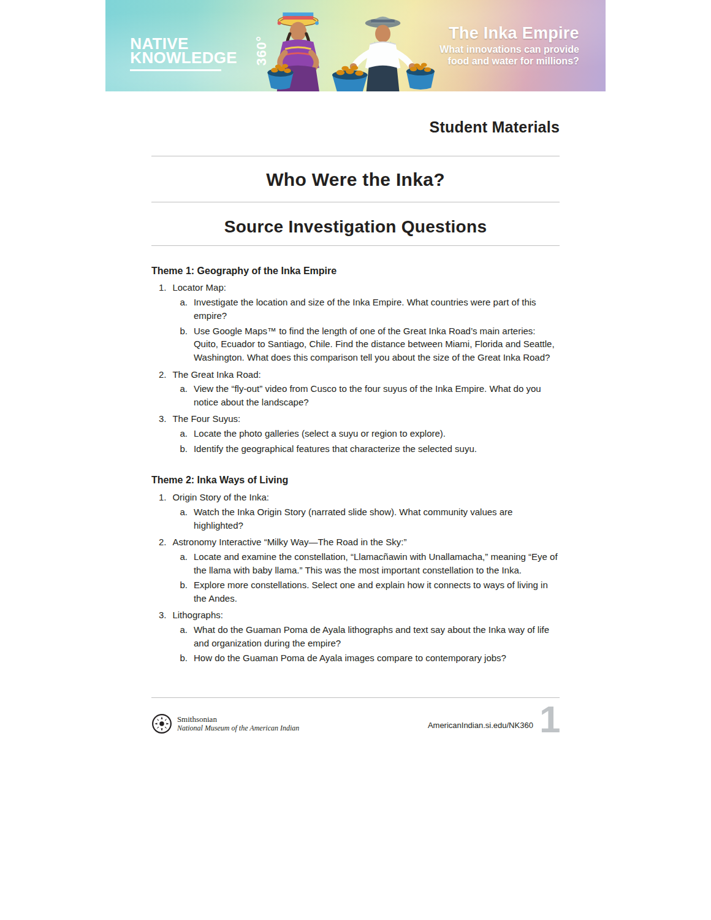NATIVE KNOWLEDGE 360°
The Inka Empire
What innovations can provide
food and water for millions?
Student Materials
Who Were the Inka?
Source Investigation Questions
Theme 1: Geography of the Inka Empire
Locator Map:
Investigate the location and size of the Inka Empire. What countries were part of this empire?
Use Google Maps™ to find the length of one of the Great Inka Road’s main arteries: Quito, Ecuador to Santiago, Chile. Find the distance between Miami, Florida and Seattle, Washington. What does this comparison tell you about the size of the Great Inka Road?
The Great Inka Road:
View the “fly-out” video from Cusco to the four suyus of the Inka Empire. What do you notice about the landscape?
The Four Suyus:
Locate the photo galleries (select a suyu or region to explore).
Identify the geographical features that characterize the selected suyu.
Theme 2: Inka Ways of Living
Origin Story of the Inka:
Watch the Inka Origin Story (narrated slide show). What community values are highlighted?
Astronomy Interactive “Milky Way—The Road in the Sky:”
Locate and examine the constellation, “Llamacñawin with Unallamacha,” meaning “Eye of the llama with baby llama.” This was the most important constellation to the Inka.
Explore more constellations. Select one and explain how it connects to ways of living in the Andes.
Lithographs:
What do the Guaman Poma de Ayala lithographs and text say about the Inka way of life and organization during the empire?
How do the Guaman Poma de Ayala images compare to contemporary jobs?
Smithsonian
National Museum of the American Indian
AmericanIndian.si.edu/NK360
1